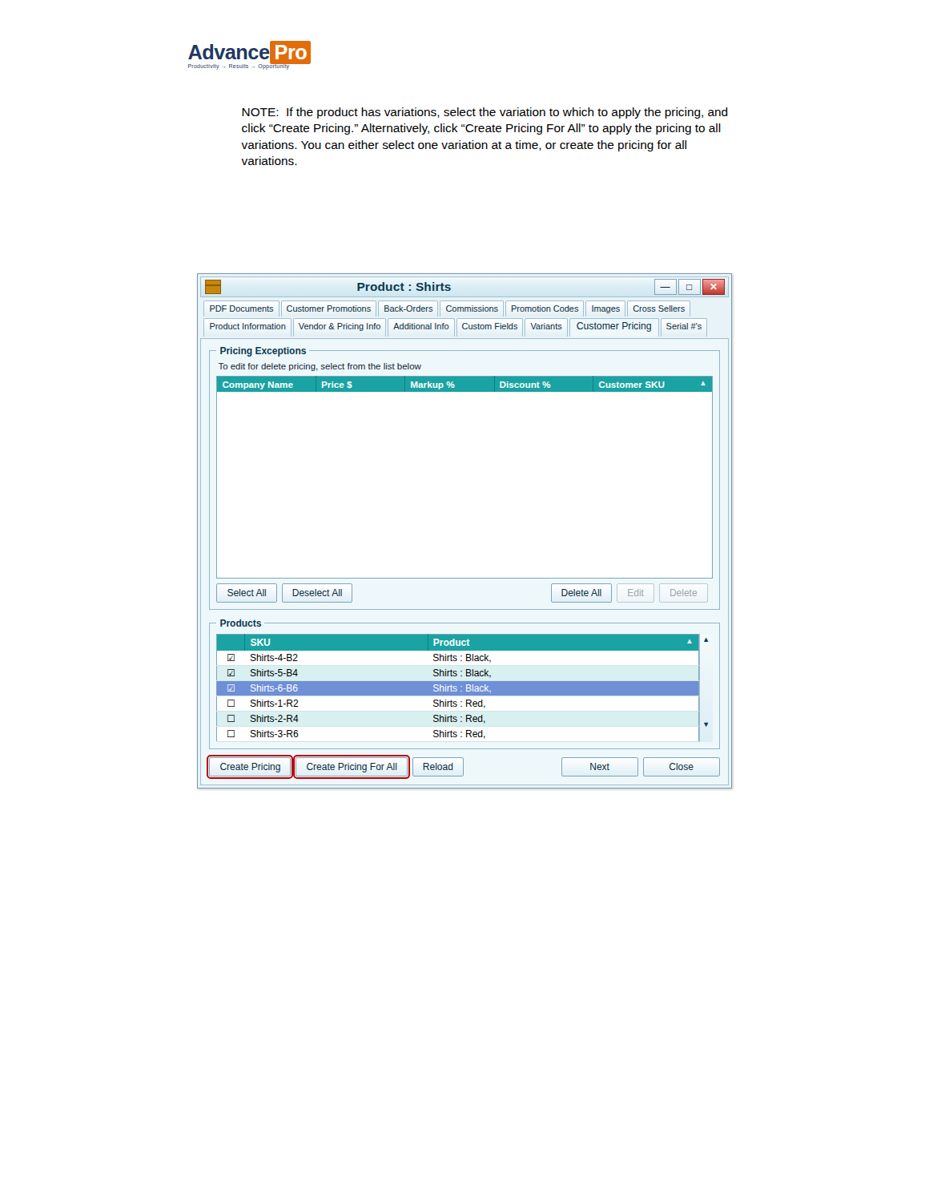Advance Pro
Productivity → Results → Opportunity
NOTE: If the product has variations, select the variation to which to apply the pricing, and click “Create Pricing.” Alternatively, click “Create Pricing For All” to apply the pricing to all variations. You can either select one variation at a time, or create the pricing for all variations.
Product : Shirts
—
□
✕
PDF Documents
Customer Promotions
Back-Orders
Commissions
Promotion Codes
Images
Cross Sellers
Product Information
Vendor & Pricing Info
Additional Info
Custom Fields
Variants
Customer Pricing
Serial #'s
Pricing Exceptions
To edit for delete pricing, select from the list below
| Company Name | Price $ | Markup % | Discount % | Customer SKU ▲ |
| --- | --- | --- | --- | --- |
Select All
Deselect All
Delete All
Edit
Delete
Products
| | SKU | Product ▲ |
| --- | --- | --- |
| ☑ | Shirts-4-B2 | Shirts : Black, |
| ☑ | Shirts-5-B4 | Shirts : Black, |
| ☑ | Shirts-6-B6 | Shirts : Black, |
| ☐ | Shirts-1-R2 | Shirts : Red, |
| ☐ | Shirts-2-R4 | Shirts : Red, |
| ☐ | Shirts-3-R6 | Shirts : Red, |
▲
▼
Create Pricing
Create Pricing For All
Reload
Next
Close